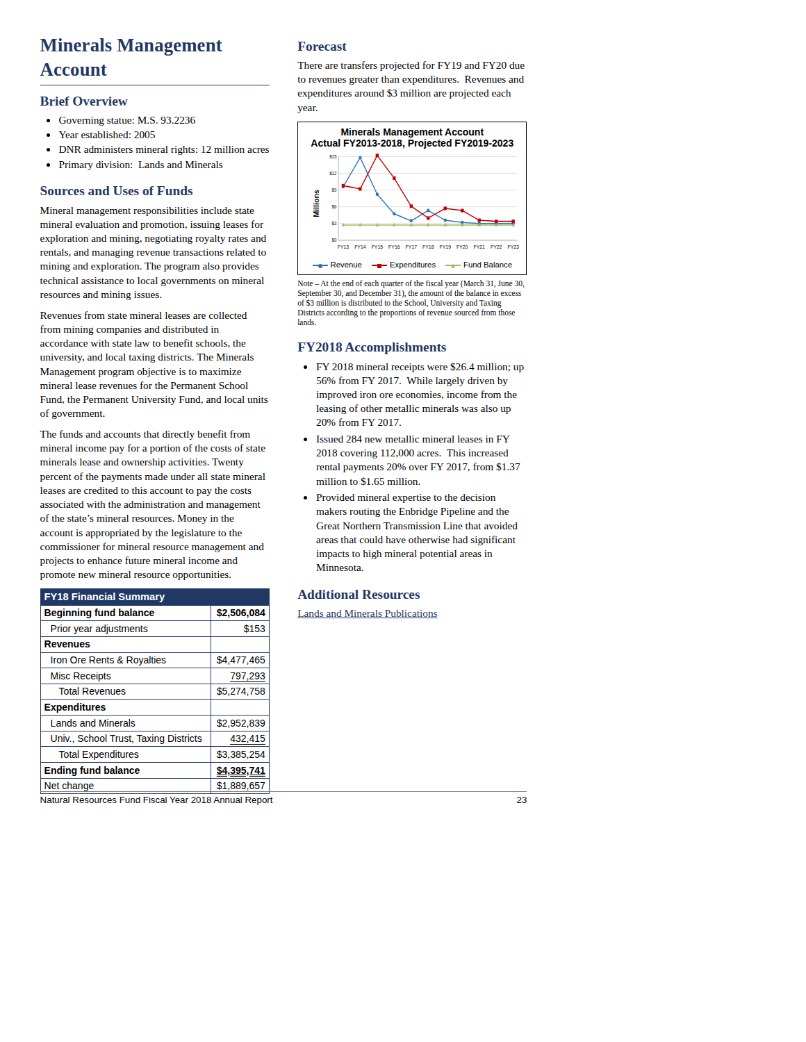Minerals Management Account
Brief Overview
Governing statue: M.S. 93.2236
Year established: 2005
DNR administers mineral rights: 12 million acres
Primary division: Lands and Minerals
Sources and Uses of Funds
Mineral management responsibilities include state mineral evaluation and promotion, issuing leases for exploration and mining, negotiating royalty rates and rentals, and managing revenue transactions related to mining and exploration. The program also provides technical assistance to local governments on mineral resources and mining issues.
Revenues from state mineral leases are collected from mining companies and distributed in accordance with state law to benefit schools, the university, and local taxing districts. The Minerals Management program objective is to maximize mineral lease revenues for the Permanent School Fund, the Permanent University Fund, and local units of government.
The funds and accounts that directly benefit from mineral income pay for a portion of the costs of state minerals lease and ownership activities. Twenty percent of the payments made under all state mineral leases are credited to this account to pay the costs associated with the administration and management of the state’s mineral resources. Money in the account is appropriated by the legislature to the commissioner for mineral resource management and projects to enhance future mineral income and promote new mineral resource opportunities.
| FY18 Financial Summary |
| --- |
| Beginning fund balance | $2,506,084 |
| Prior year adjustments | $153 |
| Revenues | |
| Iron Ore Rents & Royalties | $4,477,465 |
| Misc Receipts | 797,293 |
| Total Revenues | $5,274,758 |
| Expenditures | |
| Lands and Minerals | $2,952,839 |
| Univ., School Trust, Taxing Districts | 432,415 |
| Total Expenditures | $3,385,254 |
| Ending fund balance | $4,395,741 |
| Net change | $1,889,657 |
Forecast
There are transfers projected for FY19 and FY20 due to revenues greater than expenditures. Revenues and expenditures around $3 million are projected each year.
Minerals Management Account
Actual FY2013-2018, Projected FY2019-2023
Millions
$15 $12 $9 $6 $3 $0 FY13 FY14 FY15 FY16 FY17 FY18 FY19 FY20 FY21 FY22 FY23
Revenue Expenditures Fund Balance
Note – At the end of each quarter of the fiscal year (March 31, June 30, September 30, and December 31), the amount of the balance in excess of $3 million is distributed to the School, University and Taxing Districts according to the proportions of revenue sourced from those lands.
FY2018 Accomplishments
FY 2018 mineral receipts were $26.4 million; up 56% from FY 2017. While largely driven by improved iron ore economies, income from the leasing of other metallic minerals was also up 20% from FY 2017.
Issued 284 new metallic mineral leases in FY 2018 covering 112,000 acres. This increased rental payments 20% over FY 2017, from $1.37 million to $1.65 million.
Provided mineral expertise to the decision makers routing the Enbridge Pipeline and the Great Northern Transmission Line that avoided areas that could have otherwise had significant impacts to high mineral potential areas in Minnesota.
Additional Resources
Lands and Minerals Publications
Natural Resources Fund Fiscal Year 2018 Annual Report 23